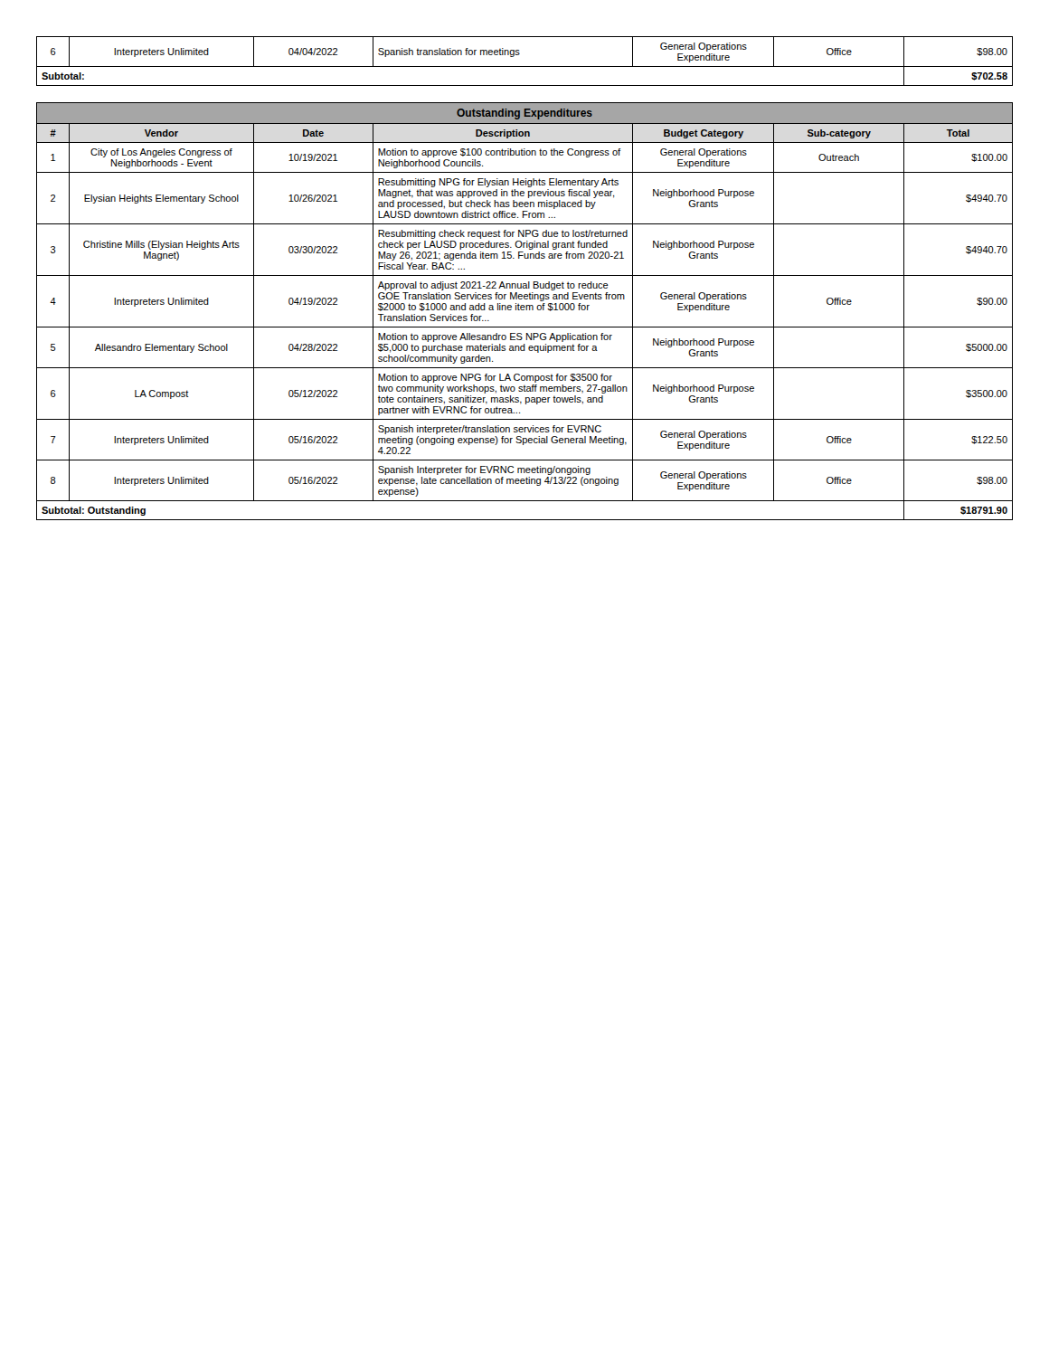| 6 | Interpreters Unlimited | 04/04/2022 | Spanish translation for meetings | General Operations Expenditure | Office | $98.00 |
| Subtotal: | $702.58 |
| Outstanding Expenditures |
| # | Vendor | Date | Description | Budget Category | Sub-category | Total |
| 1 | City of Los Angeles Congress of Neighborhoods - Event | 10/19/2021 | Motion to approve $100 contribution to the Congress of Neighborhood Councils. | General Operations Expenditure | Outreach | $100.00 |
| 2 | Elysian Heights Elementary School | 10/26/2021 | Resubmitting NPG for Elysian Heights Elementary Arts Magnet, that was approved in the previous fiscal year, and processed, but check has been misplaced by LAUSD downtown district office. From ... | Neighborhood Purpose Grants | | $4940.70 |
| 3 | Christine Mills (Elysian Heights Arts Magnet) | 03/30/2022 | Resubmitting check request for NPG due to lost/returned check per LAUSD procedures. Original grant funded May 26, 2021; agenda item 15. Funds are from 2020-21 Fiscal Year. BAC: ... | Neighborhood Purpose Grants | | $4940.70 |
| 4 | Interpreters Unlimited | 04/19/2022 | Approval to adjust 2021-22 Annual Budget to reduce GOE Translation Services for Meetings and Events from $2000 to $1000 and add a line item of $1000 for Translation Services for... | General Operations Expenditure | Office | $90.00 |
| 5 | Allesandro Elementary School | 04/28/2022 | Motion to approve Allesandro ES NPG Application for $5,000 to purchase materials and equipment for a school/community garden. | Neighborhood Purpose Grants | | $5000.00 |
| 6 | LA Compost | 05/12/2022 | Motion to approve NPG for LA Compost for $3500 for two community workshops, two staff members, 27-gallon tote containers, sanitizer, masks, paper towels, and partner with EVRNC for outrea... | Neighborhood Purpose Grants | | $3500.00 |
| 7 | Interpreters Unlimited | 05/16/2022 | Spanish interpreter/translation services for EVRNC meeting (ongoing expense) for Special General Meeting, 4.20.22 | General Operations Expenditure | Office | $122.50 |
| 8 | Interpreters Unlimited | 05/16/2022 | Spanish Interpreter for EVRNC meeting/ongoing expense, late cancellation of meeting 4/13/22 (ongoing expense) | General Operations Expenditure | Office | $98.00 |
| Subtotal: Outstanding | $18791.90 |